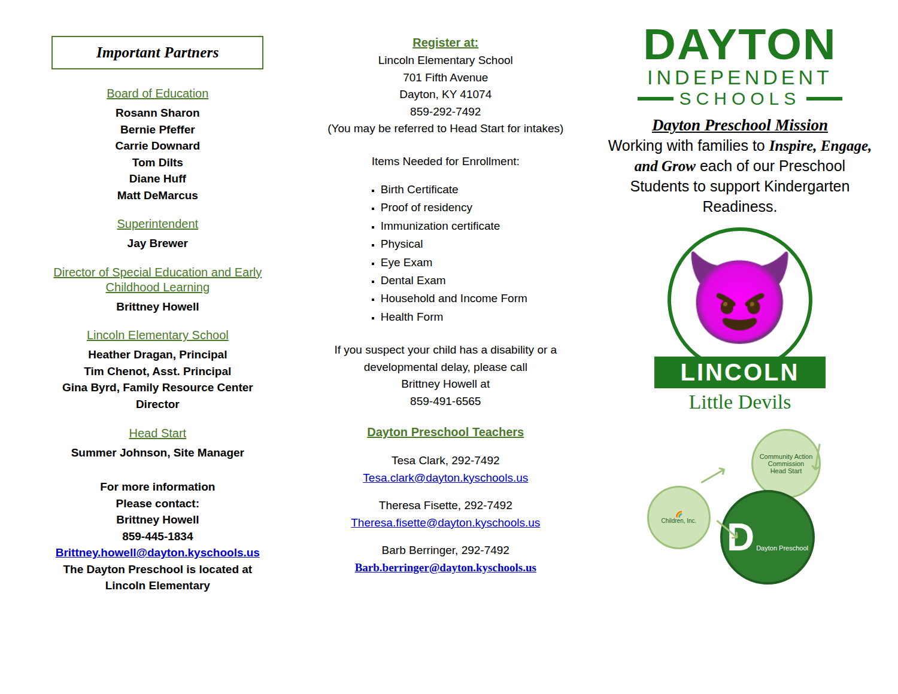Important Partners
Board of Education
Rosann Sharon
Bernie Pfeffer
Carrie Downard
Tom Dilts
Diane Huff
Matt DeMarcus
Superintendent
Jay Brewer
Director of Special Education and Early Childhood Learning
Brittney Howell
Lincoln Elementary School
Heather Dragan, Principal
Tim Chenot, Asst. Principal
Gina Byrd, Family Resource Center Director
Head Start
Summer Johnson, Site Manager
For more information
Please contact:
Brittney Howell
859-445-1834
Brittney.howell@dayton.kyschools.us
The Dayton Preschool is located at Lincoln Elementary
Register at:
Lincoln Elementary School
701 Fifth Avenue
Dayton, KY 41074
859-292-7492
(You may be referred to Head Start for intakes)
Items Needed for Enrollment:
Birth Certificate
Proof of residency
Immunization certificate
Physical
Eye Exam
Dental Exam
Household and Income Form
Health Form
If you suspect your child has a disability or a developmental delay, please call
Brittney Howell at
859-491-6565
Dayton Preschool Teachers
Tesa Clark, 292-7492
Tesa.clark@dayton.kyschools.us
Theresa Fisette, 292-7492
Theresa.fisette@dayton.kyschools.us
Barb Berringer, 292-7492
Barb.berringer@dayton.kyschools.us
DAYTON
INDEPENDENT
SCHOOLS
Dayton Preschool Mission
Working with families to Inspire, Engage, and Grow each of our Preschool Students to support Kindergarten Readiness.
😈
LINCOLN
Little Devils
Community Action Commission
Head Start
🌈
Children, Inc.
D Dayton Preschool
⟶ ⟶ ⟶